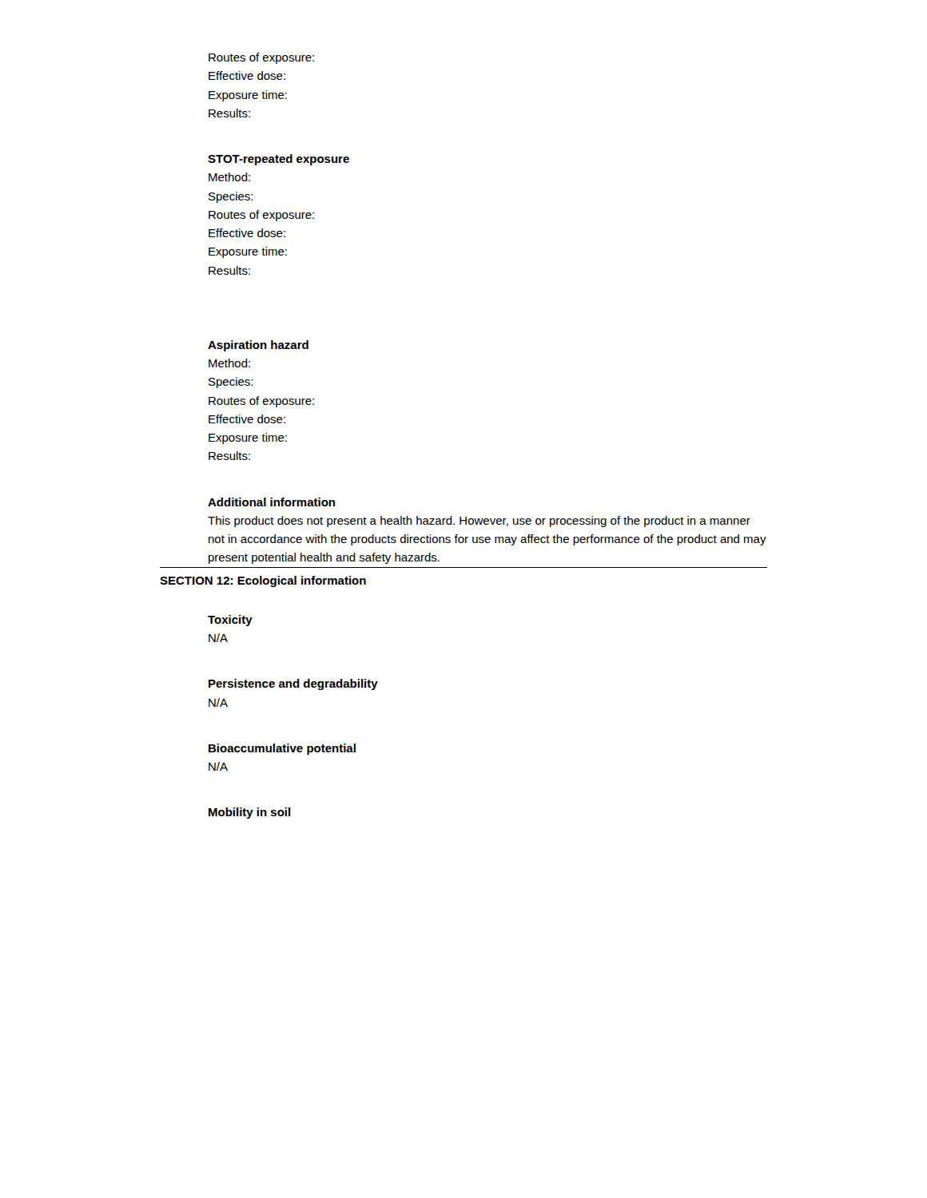Routes of exposure:
Effective dose:
Exposure time:
Results:
STOT-repeated exposure
Method:
Species:
Routes of exposure:
Effective dose:
Exposure time:
Results:
Aspiration hazard
Method:
Species:
Routes of exposure:
Effective dose:
Exposure time:
Results:
Additional information
This product does not present a health hazard. However, use or processing of the product in a manner not in accordance with the products directions for use may affect the performance of the product and may present potential health and safety hazards.
SECTION 12: Ecological information
Toxicity
N/A
Persistence and degradability
N/A
Bioaccumulative potential
N/A
Mobility in soil